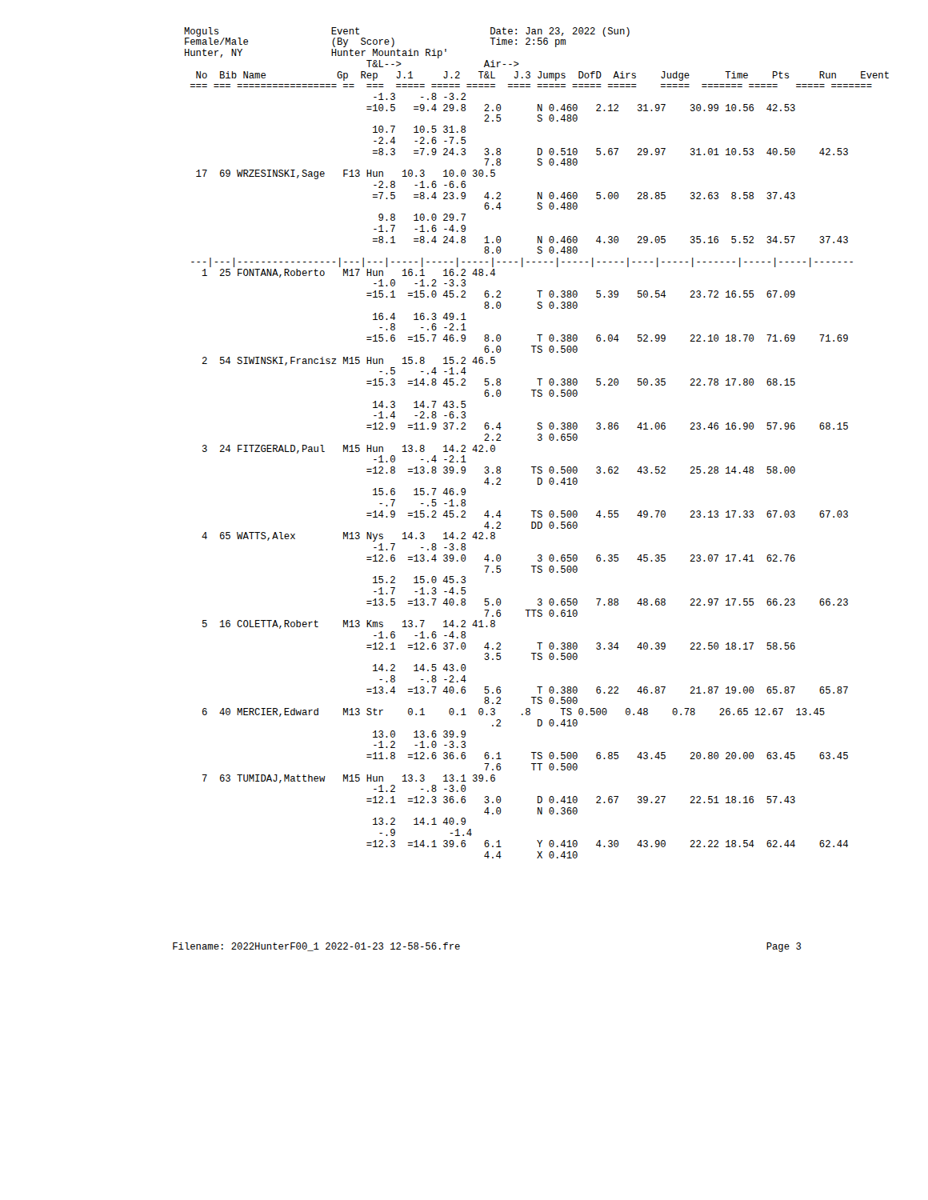Moguls                   Event                      Date: Jan 23, 2022 (Sun)
  Female/Male              (By  Score)                Time: 2:56 pm
  Hunter, NY               Hunter Mountain Rip'
                                 T&L-->              Air-->
    No  Bib Name            Gp  Rep   J.1     J.2   T&L   J.3 Jumps  DofD  Airs    Judge      Time    Pts     Run    Event
   === === ================= ==  ===  ===== ===== =====  ==== ===== ===== =====    =====  ======= =====   ===== =======
                                  -1.3    -.8 -3.2
                                 =10.5   =9.4 29.8   2.0      N 0.460   2.12   31.97    30.99 10.56  42.53
                                                     2.5      S 0.480
                                  10.7   10.5 31.8
                                  -2.4   -2.6 -7.5
                                  =8.3   =7.9 24.3   3.8      D 0.510   5.67   29.97    31.01 10.53  40.50    42.53
                                                     7.8      S 0.480
    17  69 WRZESINSKI,Sage   F13 Hun   10.3   10.0 30.5
                                  -2.8   -1.6 -6.6
                                  =7.5   =8.4 23.9   4.2      N 0.460   5.00   28.85    32.63  8.58  37.43
                                                     6.4      S 0.480
                                   9.8   10.0 29.7
                                  -1.7   -1.6 -4.9
                                  =8.1   =8.4 24.8   1.0      N 0.460   4.30   29.05    35.16  5.52  34.57    37.43
                                                     8.0      S 0.480
   ---|---|-----------------|---|---|-----|-----|-----|----|-----|-----|-----|----|-----|-------|-----|-----|-------
     1  25 FONTANA,Roberto   M17 Hun   16.1   16.2 48.4
                                  -1.0   -1.2 -3.3
                                 =15.1  =15.0 45.2   6.2      T 0.380   5.39   50.54    23.72 16.55  67.09
                                                     8.0      S 0.380
                                  16.4   16.3 49.1
                                   -.8    -.6 -2.1
                                 =15.6  =15.7 46.9   8.0      T 0.380   6.04   52.99    22.10 18.70  71.69    71.69
                                                     6.0     TS 0.500
     2  54 SIWINSKI,Francisz M15 Hun   15.8   15.2 46.5
                                   -.5    -.4 -1.4
                                 =15.3  =14.8 45.2   5.8      T 0.380   5.20   50.35    22.78 17.80  68.15
                                                     6.0     TS 0.500
                                  14.3   14.7 43.5
                                  -1.4   -2.8 -6.3
                                 =12.9  =11.9 37.2   6.4      S 0.380   3.86   41.06    23.46 16.90  57.96    68.15
                                                     2.2      3 0.650
     3  24 FITZGERALD,Paul   M15 Hun   13.8   14.2 42.0
                                  -1.0    -.4 -2.1
                                 =12.8  =13.8 39.9   3.8     TS 0.500   3.62   43.52    25.28 14.48  58.00
                                                     4.2      D 0.410
                                  15.6   15.7 46.9
                                   -.7    -.5 -1.8
                                 =14.9  =15.2 45.2   4.4     TS 0.500   4.55   49.70    23.13 17.33  67.03    67.03
                                                     4.2     DD 0.560
     4  65 WATTS,Alex        M13 Nys   14.3   14.2 42.8
                                  -1.7    -.8 -3.8
                                 =12.6  =13.4 39.0   4.0      3 0.650   6.35   45.35    23.07 17.41  62.76
                                                     7.5     TS 0.500
                                  15.2   15.0 45.3
                                  -1.7   -1.3 -4.5
                                 =13.5  =13.7 40.8   5.0      3 0.650   7.88   48.68    22.97 17.55  66.23    66.23
                                                     7.6    TTS 0.610
     5  16 COLETTA,Robert    M13 Kms   13.7   14.2 41.8
                                  -1.6   -1.6 -4.8
                                 =12.1  =12.6 37.0   4.2      T 0.380   3.34   40.39    22.50 18.17  58.56
                                                     3.5     TS 0.500
                                  14.2   14.5 43.0
                                   -.8    -.8 -2.4
                                 =13.4  =13.7 40.6   5.6      T 0.380   6.22   46.87    21.87 19.00  65.87    65.87
                                                     8.2     TS 0.500
     6  40 MERCIER,Edward    M13 Str    0.1    0.1  0.3    .8     TS 0.500   0.48    0.78    26.65 12.67  13.45
                                                      .2      D 0.410
                                  13.0   13.6 39.9
                                  -1.2   -1.0 -3.3
                                 =11.8  =12.6 36.6   6.1     TS 0.500   6.85   43.45    20.80 20.00  63.45    63.45
                                                     7.6     TT 0.500
     7  63 TUMIDAJ,Matthew   M15 Hun   13.3   13.1 39.6
                                  -1.2    -.8 -3.0
                                 =12.1  =12.3 36.6   3.0      D 0.410   2.67   39.27    22.51 18.16  57.43
                                                     4.0      N 0.360
                                  13.2   14.1 40.9
                                   -.9         -1.4
                                 =12.3  =14.1 39.6   6.1      Y 0.410   4.30   43.90    22.22 18.54  62.44    62.44
                                                     4.4      X 0.410
Filename: 2022HunterF00_1 2022-01-23 12-58-56.fre                                                    Page 3